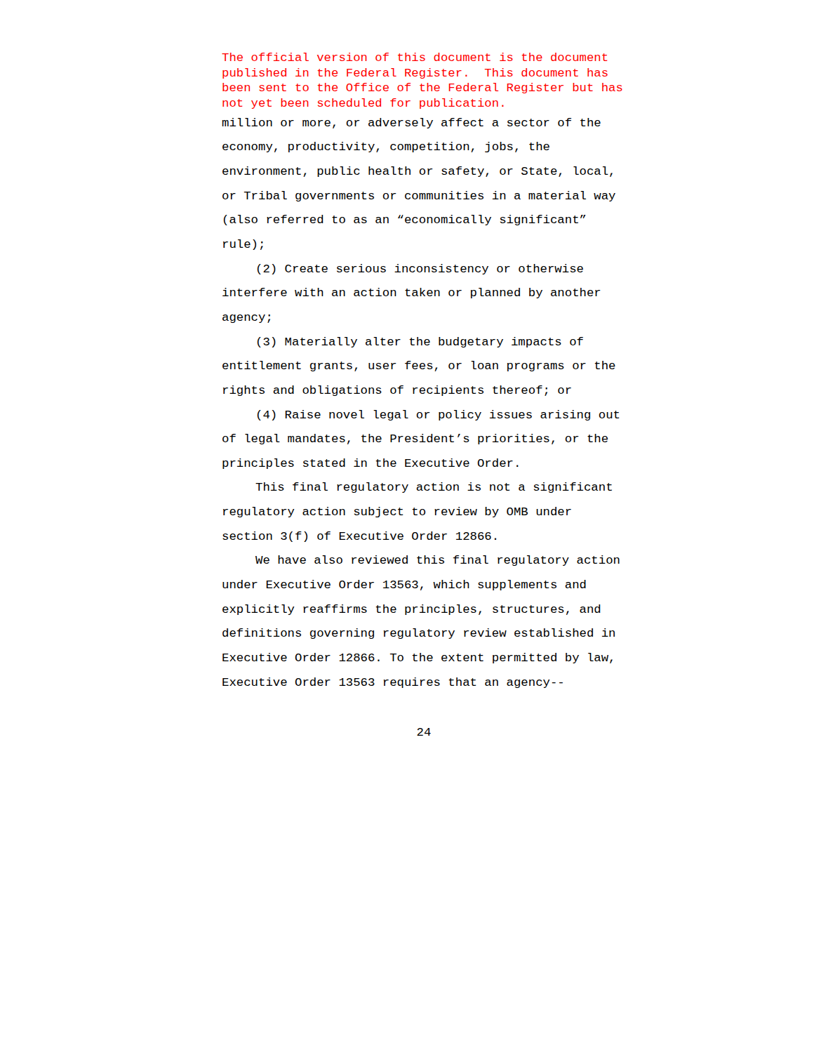The official version of this document is the document published in the Federal Register. This document has been sent to the Office of the Federal Register but has not yet been scheduled for publication.
million or more, or adversely affect a sector of the economy, productivity, competition, jobs, the environment, public health or safety, or State, local, or Tribal governments or communities in a material way (also referred to as an “economically significant” rule);
(2) Create serious inconsistency or otherwise interfere with an action taken or planned by another agency;
(3) Materially alter the budgetary impacts of entitlement grants, user fees, or loan programs or the rights and obligations of recipients thereof; or
(4) Raise novel legal or policy issues arising out of legal mandates, the President’s priorities, or the principles stated in the Executive Order.
This final regulatory action is not a significant regulatory action subject to review by OMB under section 3(f) of Executive Order 12866.
We have also reviewed this final regulatory action under Executive Order 13563, which supplements and explicitly reaffirms the principles, structures, and definitions governing regulatory review established in Executive Order 12866. To the extent permitted by law, Executive Order 13563 requires that an agency--
24